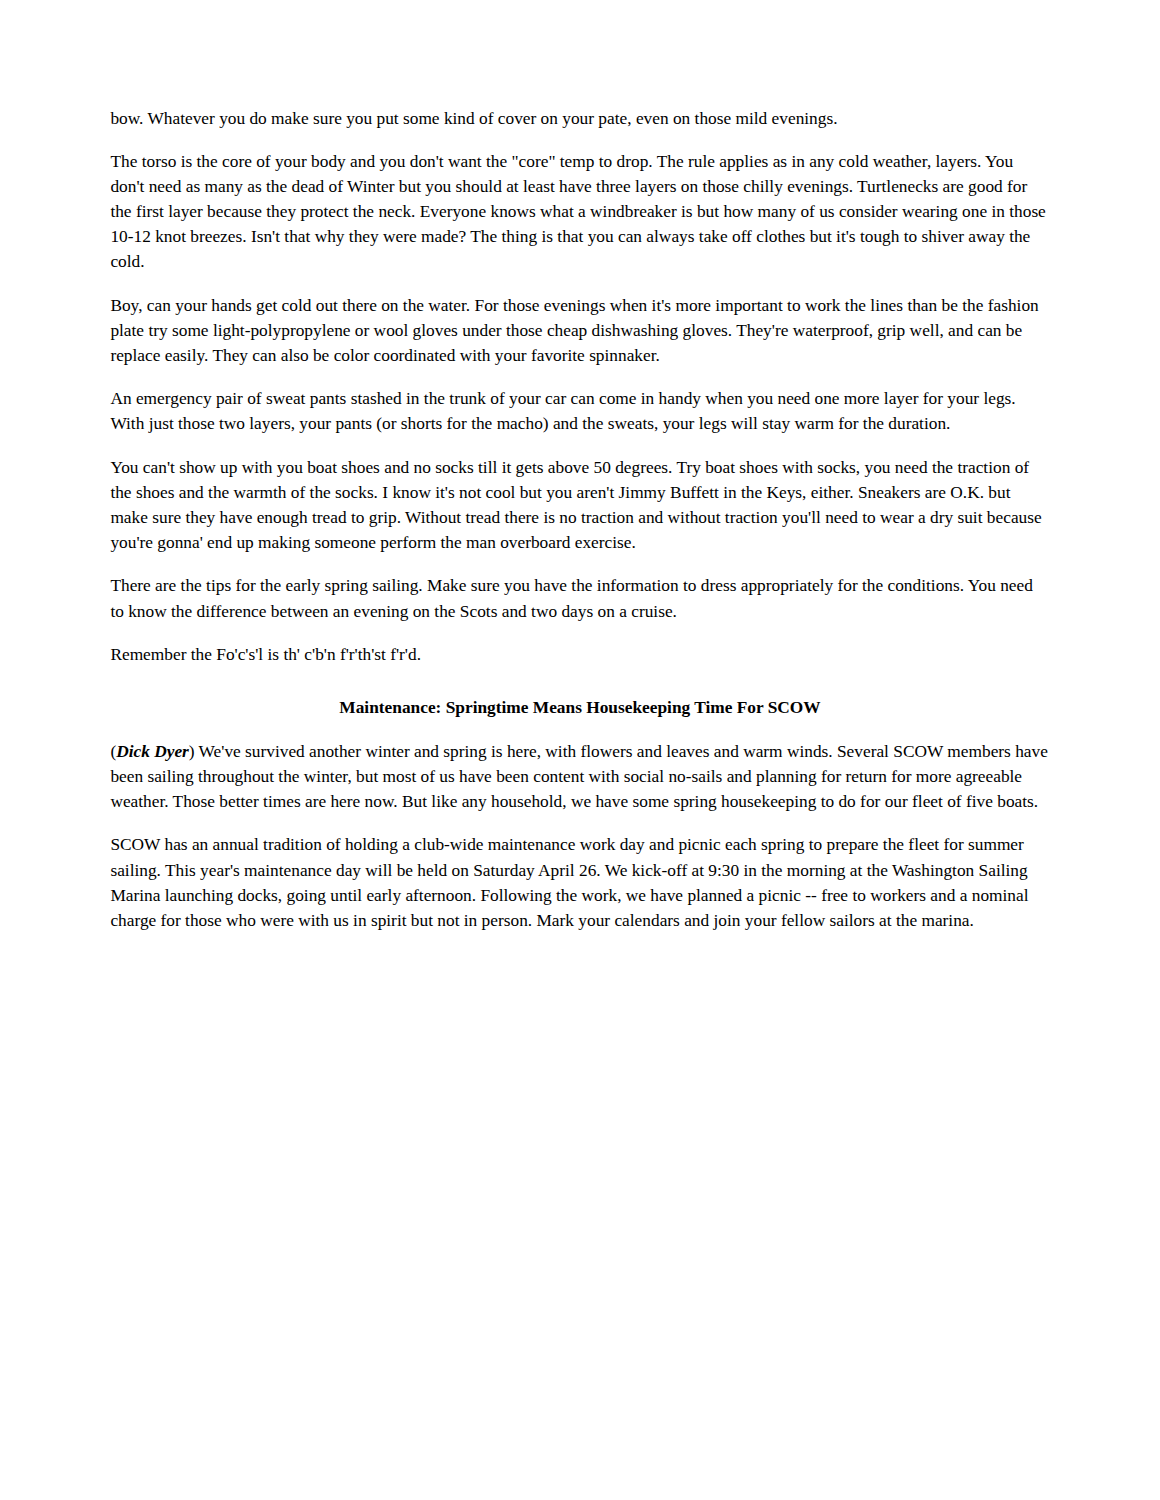bow. Whatever you do make sure you put some kind of cover on your pate, even on those mild evenings.
The torso is the core of your body and you don't want the "core" temp to drop. The rule applies as in any cold weather, layers. You don't need as many as the dead of Winter but you should at least have three layers on those chilly evenings. Turtlenecks are good for the first layer because they protect the neck. Everyone knows what a windbreaker is but how many of us consider wearing one in those 10-12 knot breezes. Isn't that why they were made? The thing is that you can always take off clothes but it's tough to shiver away the cold.
Boy, can your hands get cold out there on the water. For those evenings when it's more important to work the lines than be the fashion plate try some light-polypropylene or wool gloves under those cheap dishwashing gloves. They're waterproof, grip well, and can be replace easily. They can also be color coordinated with your favorite spinnaker.
An emergency pair of sweat pants stashed in the trunk of your car can come in handy when you need one more layer for your legs. With just those two layers, your pants (or shorts for the macho) and the sweats, your legs will stay warm for the duration.
You can't show up with you boat shoes and no socks till it gets above 50 degrees. Try boat shoes with socks, you need the traction of the shoes and the warmth of the socks. I know it's not cool but you aren't Jimmy Buffett in the Keys, either. Sneakers are O.K. but make sure they have enough tread to grip. Without tread there is no traction and without traction you'll need to wear a dry suit because you're gonna' end up making someone perform the man overboard exercise.
There are the tips for the early spring sailing. Make sure you have the information to dress appropriately for the conditions. You need to know the difference between an evening on the Scots and two days on a cruise.
Remember the Fo'c's'l is th' c'b'n f'r'th'st f'r'd.
Maintenance: Springtime Means Housekeeping Time For SCOW
(Dick Dyer) We've survived another winter and spring is here, with flowers and leaves and warm winds. Several SCOW members have been sailing throughout the winter, but most of us have been content with social no-sails and planning for return for more agreeable weather. Those better times are here now. But like any household, we have some spring housekeeping to do for our fleet of five boats.
SCOW has an annual tradition of holding a club-wide maintenance work day and picnic each spring to prepare the fleet for summer sailing. This year's maintenance day will be held on Saturday April 26. We kick-off at 9:30 in the morning at the Washington Sailing Marina launching docks, going until early afternoon. Following the work, we have planned a picnic -- free to workers and a nominal charge for those who were with us in spirit but not in person. Mark your calendars and join your fellow sailors at the marina.